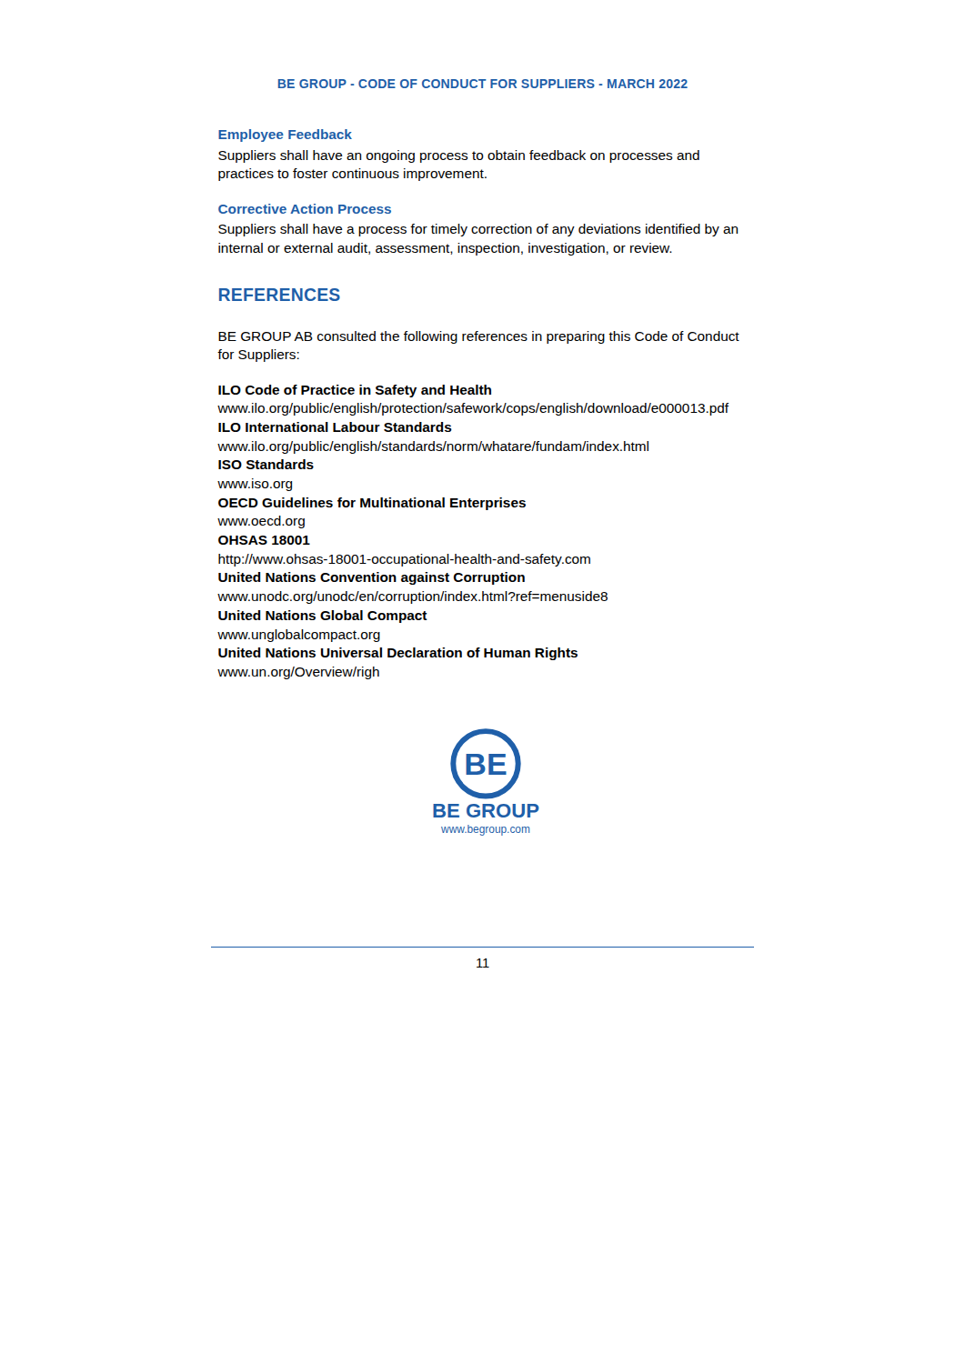BE GROUP - CODE OF CONDUCT FOR SUPPLIERS - MARCH 2022
Employee Feedback
Suppliers shall have an ongoing process to obtain feedback on processes and practices to foster continuous improvement.
Corrective Action Process
Suppliers shall have a process for timely correction of any deviations identified by an internal or external audit, assessment, inspection, investigation, or review.
REFERENCES
BE GROUP AB consulted the following references in preparing this Code of Conduct for Suppliers:
ILO Code of Practice in Safety and Health
www.ilo.org/public/english/protection/safework/cops/english/download/e000013.pdf
ILO International Labour Standards
www.ilo.org/public/english/standards/norm/whatare/fundam/index.html
ISO Standards
www.iso.org
OECD Guidelines for Multinational Enterprises
www.oecd.org
OHSAS 18001
http://www.ohsas-18001-occupational-health-and-safety.com
United Nations Convention against Corruption
www.unodc.org/unodc/en/corruption/index.html?ref=menuside8
United Nations Global Compact
www.unglobalcompact.org
United Nations Universal Declaration of Human Rights
www.un.org/Overview/righ
BE BE GROUP www.begroup.com
11